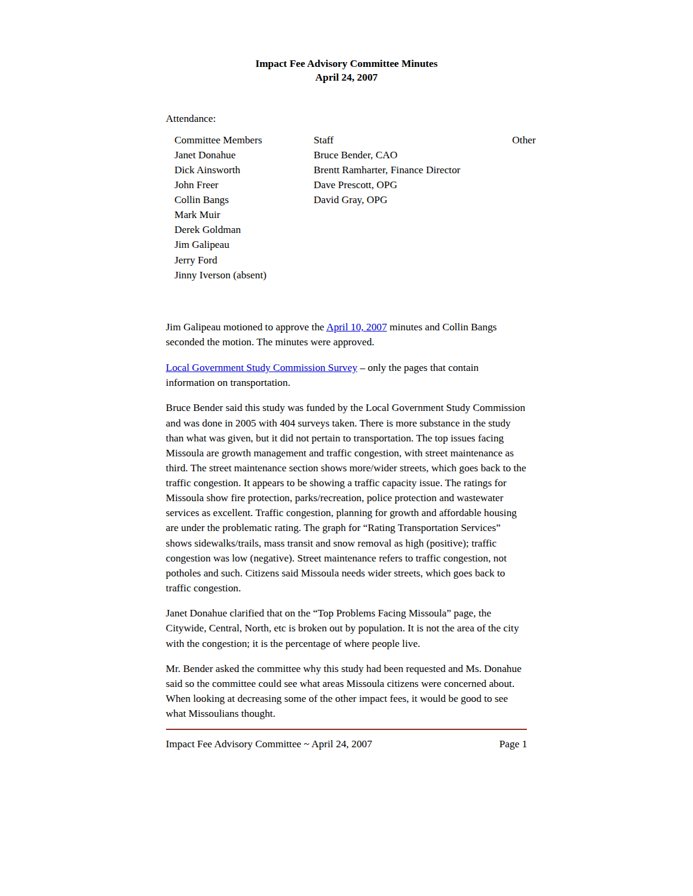Impact Fee Advisory Committee Minutes
April 24, 2007
Attendance:
| Committee Members | Staff | Other |
| Janet Donahue | Bruce Bender, CAO | |
| Dick Ainsworth | Brentt Ramharter, Finance Director | |
| John Freer | Dave Prescott, OPG | |
| Collin Bangs | David Gray, OPG | |
| Mark Muir | | |
| Derek Goldman | | |
| Jim Galipeau | | |
| Jerry Ford | | |
| Jinny Iverson (absent) | | |
Jim Galipeau motioned to approve the April 10, 2007 minutes and Collin Bangs seconded the motion. The minutes were approved.
Local Government Study Commission Survey – only the pages that contain information on transportation.
Bruce Bender said this study was funded by the Local Government Study Commission and was done in 2005 with 404 surveys taken. There is more substance in the study than what was given, but it did not pertain to transportation. The top issues facing Missoula are growth management and traffic congestion, with street maintenance as third. The street maintenance section shows more/wider streets, which goes back to the traffic congestion. It appears to be showing a traffic capacity issue. The ratings for Missoula show fire protection, parks/recreation, police protection and wastewater services as excellent. Traffic congestion, planning for growth and affordable housing are under the problematic rating. The graph for “Rating Transportation Services” shows sidewalks/trails, mass transit and snow removal as high (positive); traffic congestion was low (negative). Street maintenance refers to traffic congestion, not potholes and such. Citizens said Missoula needs wider streets, which goes back to traffic congestion.
Janet Donahue clarified that on the “Top Problems Facing Missoula” page, the Citywide, Central, North, etc is broken out by population. It is not the area of the city with the congestion; it is the percentage of where people live.
Mr. Bender asked the committee why this study had been requested and Ms. Donahue said so the committee could see what areas Missoula citizens were concerned about. When looking at decreasing some of the other impact fees, it would be good to see what Missoulians thought.
Impact Fee Advisory Committee ~ April 24, 2007 Page 1